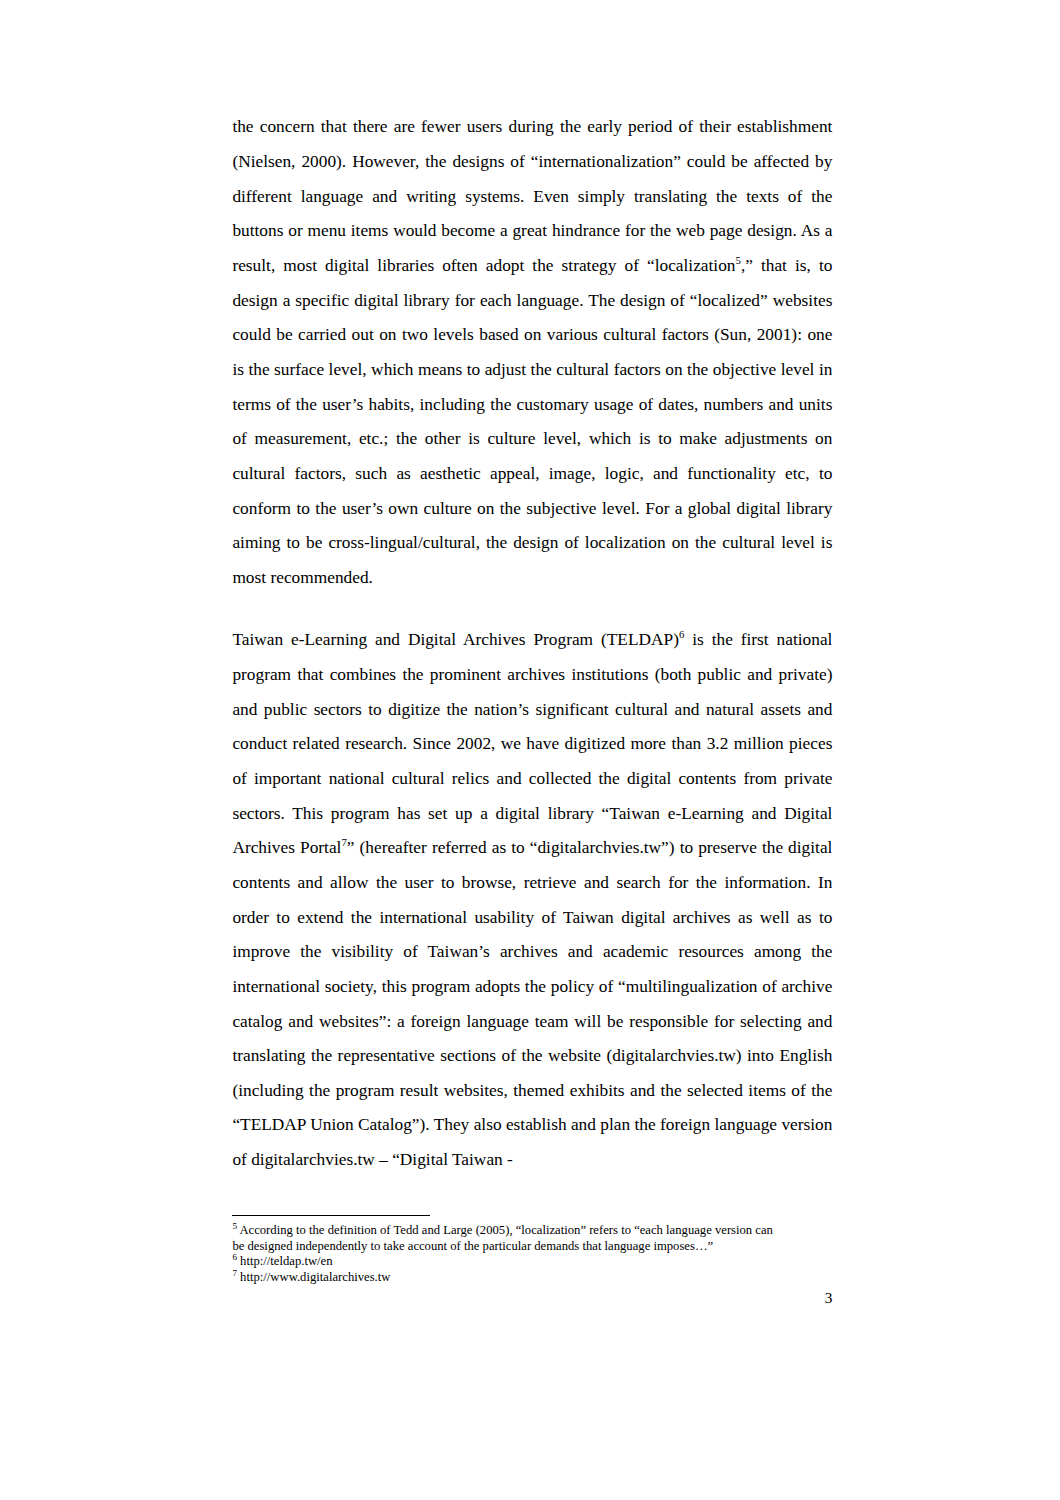the concern that there are fewer users during the early period of their establishment (Nielsen, 2000). However, the designs of “internationalization” could be affected by different language and writing systems. Even simply translating the texts of the buttons or menu items would become a great hindrance for the web page design. As a result, most digital libraries often adopt the strategy of “localization5,” that is, to design a specific digital library for each language. The design of “localized” websites could be carried out on two levels based on various cultural factors (Sun, 2001): one is the surface level, which means to adjust the cultural factors on the objective level in terms of the user’s habits, including the customary usage of dates, numbers and units of measurement, etc.; the other is culture level, which is to make adjustments on cultural factors, such as aesthetic appeal, image, logic, and functionality etc, to conform to the user’s own culture on the subjective level. For a global digital library aiming to be cross-lingual/cultural, the design of localization on the cultural level is most recommended.
Taiwan e-Learning and Digital Archives Program (TELDAP)6 is the first national program that combines the prominent archives institutions (both public and private) and public sectors to digitize the nation’s significant cultural and natural assets and conduct related research. Since 2002, we have digitized more than 3.2 million pieces of important national cultural relics and collected the digital contents from private sectors. This program has set up a digital library “Taiwan e-Learning and Digital Archives Portal7” (hereafter referred as to “digitalarchvies.tw”) to preserve the digital contents and allow the user to browse, retrieve and search for the information. In order to extend the international usability of Taiwan digital archives as well as to improve the visibility of Taiwan’s archives and academic resources among the international society, this program adopts the policy of “multilingualization of archive catalog and websites”: a foreign language team will be responsible for selecting and translating the representative sections of the website (digitalarchvies.tw) into English (including the program result websites, themed exhibits and the selected items of the “TELDAP Union Catalog”). They also establish and plan the foreign language version of digitalarchvies.tw – “Digital Taiwan -
5 According to the definition of Tedd and Large (2005), “localization” refers to “each language version can
be designed independently to take account of the particular demands that language imposes…”
6 http://teldap.tw/en
7 http://www.digitalarchives.tw
3